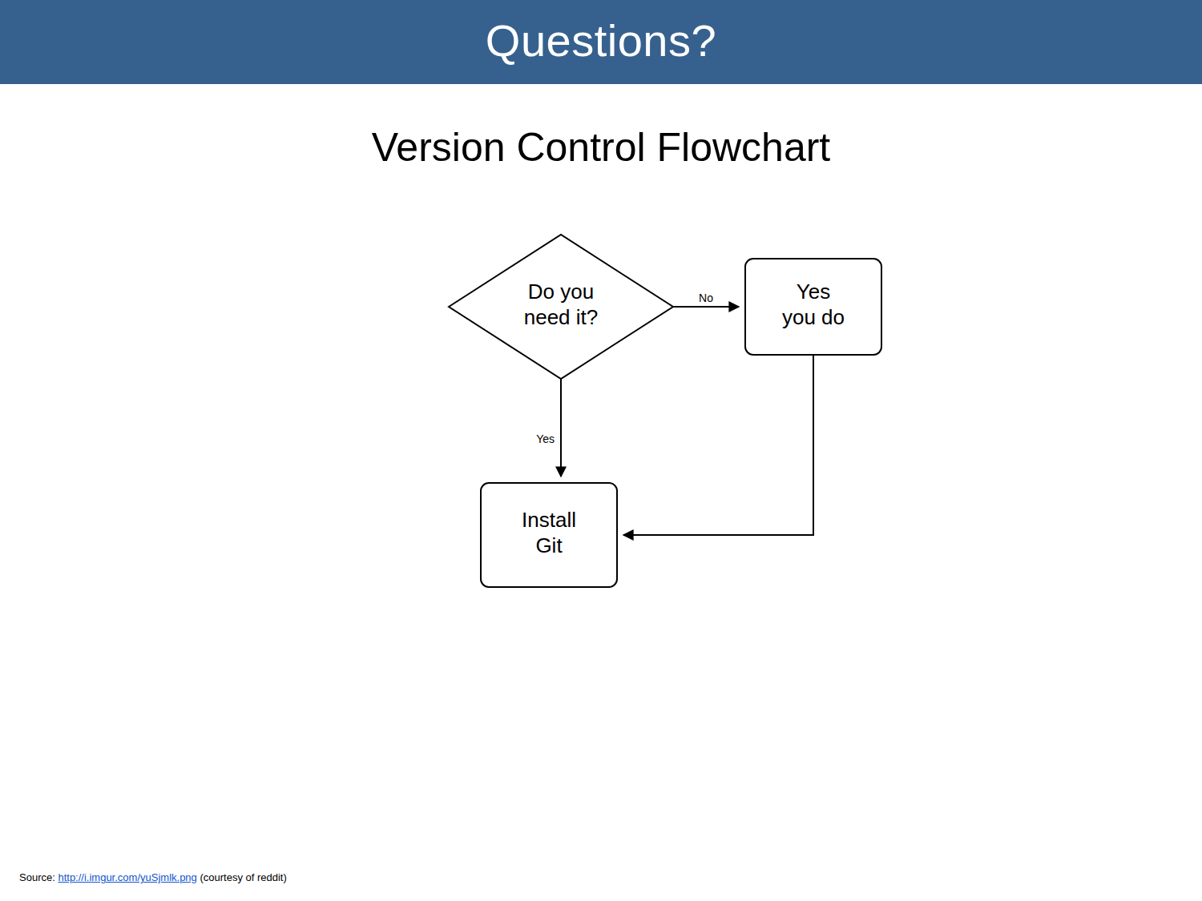Questions?
Version Control Flowchart
Do you need it? Yes you do Install Git No Yes
Source: http://i.imgur.com/yuSjmlk.png (courtesy of reddit)